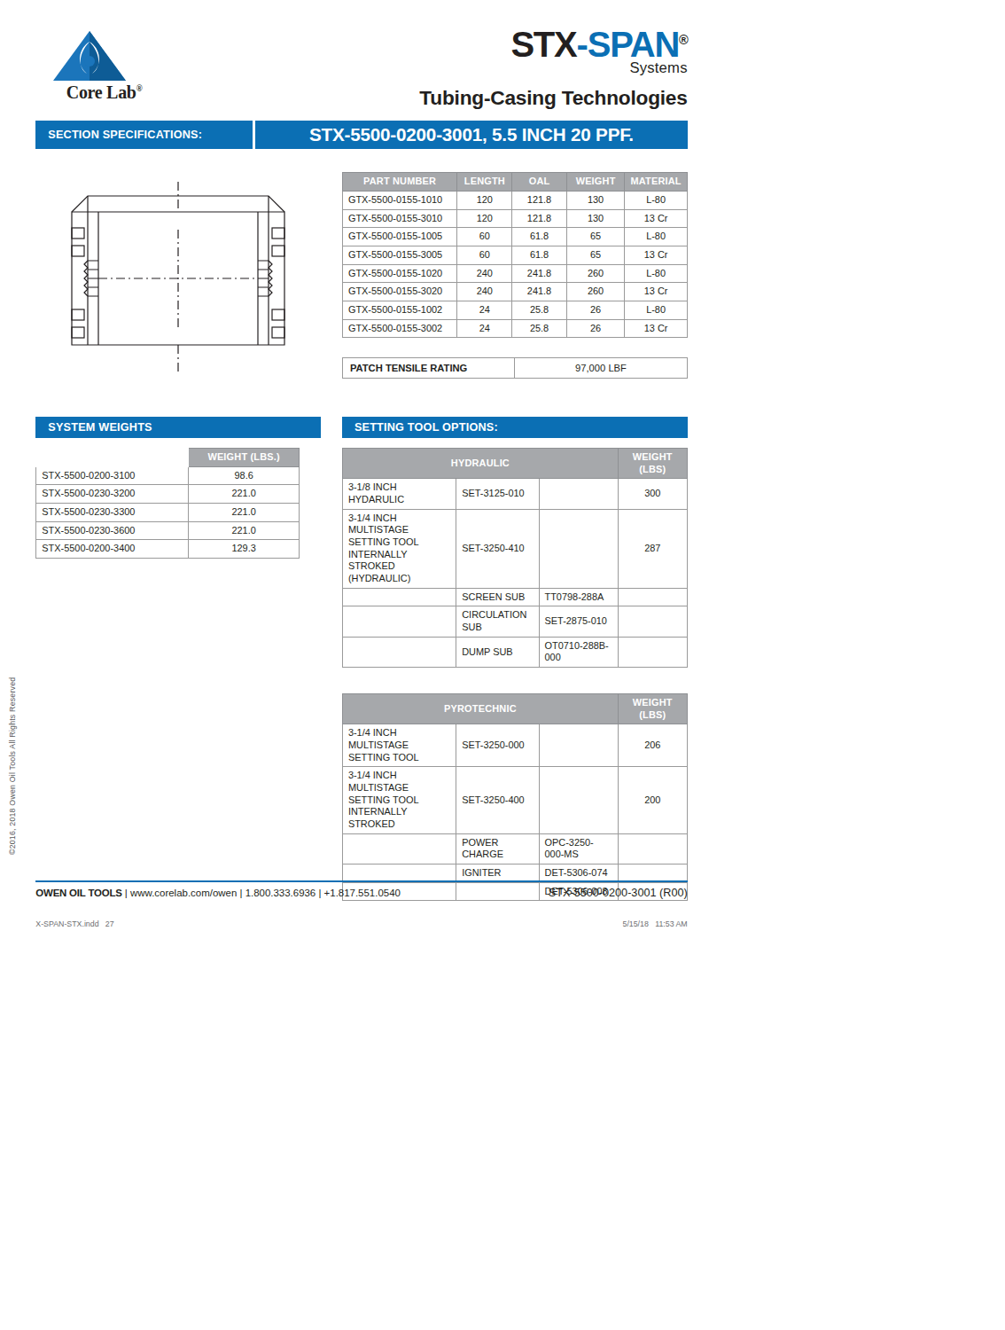Core Lab®
STX-SPAN®
Systems
Tubing-Casing Technologies
SECTION SPECIFICATIONS:
STX-5500-0200-3001, 5.5 INCH 20 PPF.
| PART NUMBER | LENGTH | OAL | WEIGHT | MATERIAL |
| --- | --- | --- | --- | --- |
| GTX-5500-0155-1010 | 120 | 121.8 | 130 | L-80 |
| GTX-5500-0155-3010 | 120 | 121.8 | 130 | 13 Cr |
| GTX-5500-0155-1005 | 60 | 61.8 | 65 | L-80 |
| GTX-5500-0155-3005 | 60 | 61.8 | 65 | 13 Cr |
| GTX-5500-0155-1020 | 240 | 241.8 | 260 | L-80 |
| GTX-5500-0155-3020 | 240 | 241.8 | 260 | 13 Cr |
| GTX-5500-0155-1002 | 24 | 25.8 | 26 | L-80 |
| GTX-5500-0155-3002 | 24 | 25.8 | 26 | 13 Cr |
| PATCH TENSILE RATING | 97,000 LBF |
SYSTEM WEIGHTS
| | WEIGHT (LBS.) |
| --- | --- |
| STX-5500-0200-3100 | 98.6 |
| STX-5500-0230-3200 | 221.0 |
| STX-5500-0230-3300 | 221.0 |
| STX-5500-0230-3600 | 221.0 |
| STX-5500-0200-3400 | 129.3 |
SETTING TOOL OPTIONS:
| HYDRAULIC | WEIGHT (LBS) |
| --- | --- |
| 3-1/8 INCH HYDARULIC | SET-3125-010 | | 300 |
| 3-1/4 INCH MULTISTAGE SETTING TOOL INTERNALLY STROKED (HYDRAULIC) | SET-3250-410 | | 287 |
| | SCREEN SUB | TT0798-288A | |
| | CIRCULATION SUB | SET-2875-010 | |
| | DUMP SUB | OT0710-288B-000 | |
| PYROTECHNIC | WEIGHT (LBS) |
| --- | --- |
| 3-1/4 INCH MULTISTAGE SETTING TOOL | SET-3250-000 | | 206 |
| 3-1/4 INCH MULTISTAGE SETTING TOOL INTERNALLY STROKED | SET-3250-400 | | 200 |
| | POWER CHARGE | OPC-3250-000-MS | |
| | IGNITER | DET-5306-074 | |
| | | DET-5306-008 | |
©2016, 2018 Owen Oil Tools All Rights Reserved
OWEN OIL TOOLS | www.corelab.com/owen | 1.800.333.6936 | +1.817.551.0540
STX-5500-0200-3001 (R00)
X-SPAN-STX.indd 27
5/15/18 11:53 AM